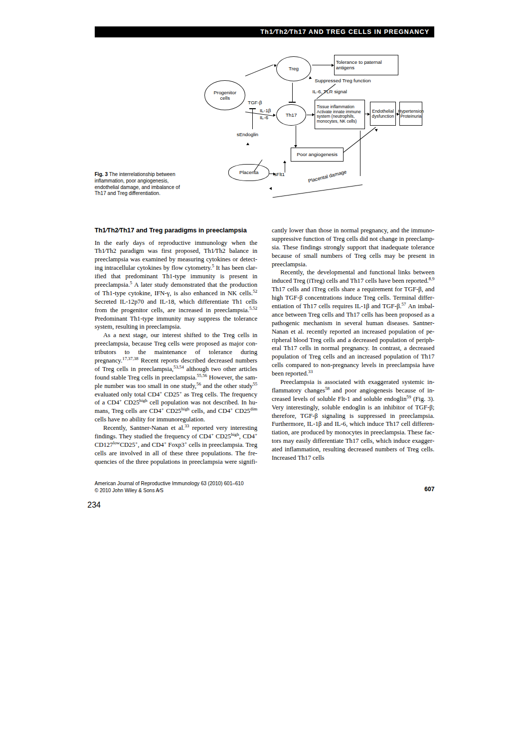Th1∕Th2∕Th17 AND TREG CELLS IN PREGNANCY
Fig. 3 The interrelationship between inflammation, poor angiogenesis, endothelial damage, and imbalance of Th17 and Treg differentiation.
Treg
Tolerance to paternal
antigens
Progenitor
cells
Th17
Tissue inflammation
Activate innate immune
system (neutrophils,
monocytes, NK cells)
Endothelial
dysfunction
Hypertension
Proteinuria
Poor angiogenesis
Placenta
TGF-β
IL-1β
IL-6
sEndoglin
IL-6, TLR signal
Suppressed Treg function
sFlt1
Placental damage
Th1∕Th2∕Th17 and Treg paradigms in preeclampsia
In the early days of reproductive immunology when the Th1∕Th2 paradigm was first proposed, Th1∕Th2 balance in preeclampsia was examined by measuring cytokines or detecting intracellular cytokines by flow cytometry.5 It has been clarified that predominant Th1-type immunity is present in preeclampsia.5 A later study demonstrated that the production of Th1-type cytokine, IFN-γ, is also enhanced in NK cells.52 Secreted IL-12p70 and IL-18, which differentiate Th1 cells from the progenitor cells, are increased in preeclampsia.5,52 Predominant Th1-type immunity may suppress the tolerance system, resulting in preeclampsia.
As a next stage, our interest shifted to the Treg cells in preeclampsia, because Treg cells were proposed as major contributors to the maintenance of tolerance during pregnancy.17,37,38 Recent reports described decreased numbers of Treg cells in preeclampsia,53,54 although two other articles found stable Treg cells in preeclampsia.55,56 However, the sample number was too small in one study,56 and the other study55 evaluated only total CD4+ CD25+ as Treg cells. The frequency of a CD4+ CD25high cell population was not described. In humans, Treg cells are CD4+ CD25high cells, and CD4+ CD25dim cells have no ability for immunoregulation.
Recently, Santner-Nanan et al.33 reported very interesting findings. They studied the frequency of CD4+ CD25high, CD4+ CD127lowCD25+, and CD4+ Foxp3+ cells in preeclampsia. Treg cells are involved in all of these three populations. The frequencies of the three populations in preeclampsia were significantly lower than those in normal pregnancy, and the immunosuppressive function of Treg cells did not change in preeclampsia. These findings strongly support that inadequate tolerance because of small numbers of Treg cells may be present in preeclampsia.
Recently, the developmental and functional links between induced Treg (iTreg) cells and Th17 cells have been reported.8,9 Th17 cells and iTreg cells share a requirement for TGF-β, and high TGF-β concentrations induce Treg cells. Terminal differentiation of Th17 cells requires IL-1β and TGF-β.57 An imbalance between Treg cells and Th17 cells has been proposed as a pathogenic mechanism in several human diseases. Santner-Nanan et al. recently reported an increased population of peripheral blood Treg cells and a decreased population of peripheral Th17 cells in normal pregnancy. In contrast, a decreased population of Treg cells and an increased population of Th17 cells compared to non-pregnancy levels in preeclampsia have been reported.33
Preeclampsia is associated with exaggerated systemic inflammatory changes58 and poor angiogenesis because of increased levels of soluble Flt-1 and soluble endoglin59 (Fig. 3). Very interestingly, soluble endoglin is an inhibitor of TGF-β; therefore, TGF-β signaling is suppressed in preeclampsia. Furthermore, IL-1β and IL-6, which induce Th17 cell differentiation, are produced by monocytes in preeclampsia. These factors may easily differentiate Th17 cells, which induce exaggerated inflammation, resulting decreased numbers of Treg cells. Increased Th17 cells
American Journal of Reproductive Immunology 63 (2010) 601–610
© 2010 John Wiley & Sons A∕S 607
234